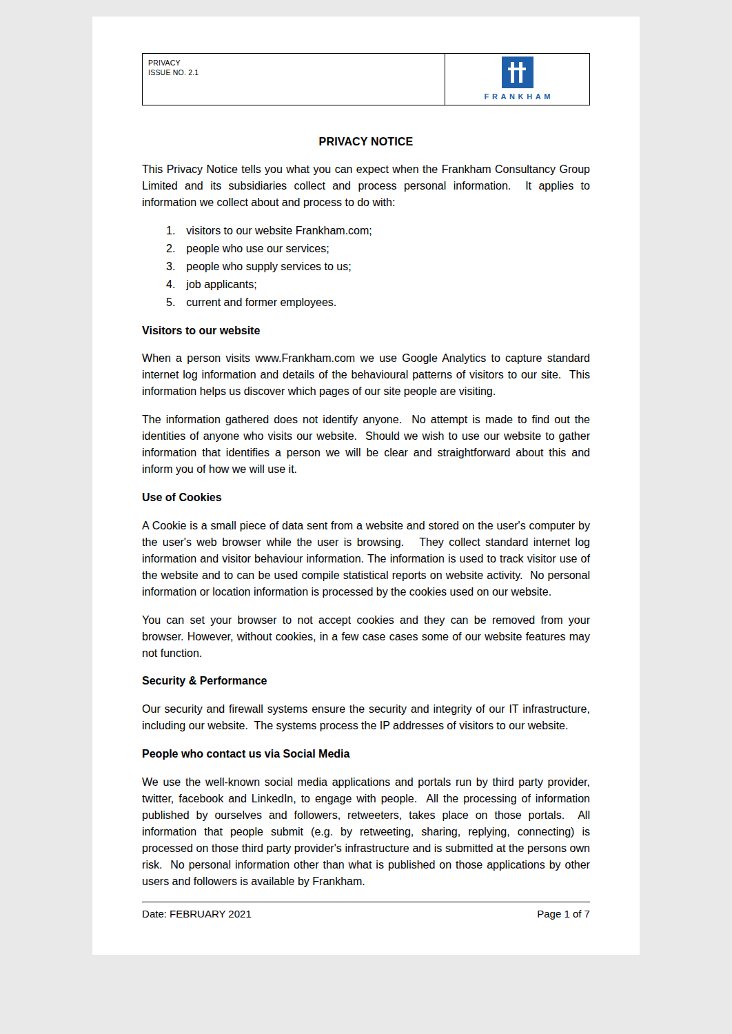PRIVACY
ISSUE NO. 2.1
FRANKHAM
PRIVACY NOTICE
This Privacy Notice tells you what you can expect when the Frankham Consultancy Group Limited and its subsidiaries collect and process personal information. It applies to information we collect about and process to do with:
visitors to our website Frankham.com;
people who use our services;
people who supply services to us;
job applicants;
current and former employees.
Visitors to our website
When a person visits www.Frankham.com we use Google Analytics to capture standard internet log information and details of the behavioural patterns of visitors to our site. This information helps us discover which pages of our site people are visiting.
The information gathered does not identify anyone. No attempt is made to find out the identities of anyone who visits our website. Should we wish to use our website to gather information that identifies a person we will be clear and straightforward about this and inform you of how we will use it.
Use of Cookies
A Cookie is a small piece of data sent from a website and stored on the user's computer by the user's web browser while the user is browsing. They collect standard internet log information and visitor behaviour information. The information is used to track visitor use of the website and to can be used compile statistical reports on website activity. No personal information or location information is processed by the cookies used on our website.
You can set your browser to not accept cookies and they can be removed from your browser. However, without cookies, in a few case cases some of our website features may not function.
Security & Performance
Our security and firewall systems ensure the security and integrity of our IT infrastructure, including our website. The systems process the IP addresses of visitors to our website.
People who contact us via Social Media
We use the well-known social media applications and portals run by third party provider, twitter, facebook and LinkedIn, to engage with people. All the processing of information published by ourselves and followers, retweeters, takes place on those portals. All information that people submit (e.g. by retweeting, sharing, replying, connecting) is processed on those third party provider's infrastructure and is submitted at the persons own risk. No personal information other than what is published on those applications by other users and followers is available by Frankham.
Date: FEBRUARY 2021 Page 1 of 7